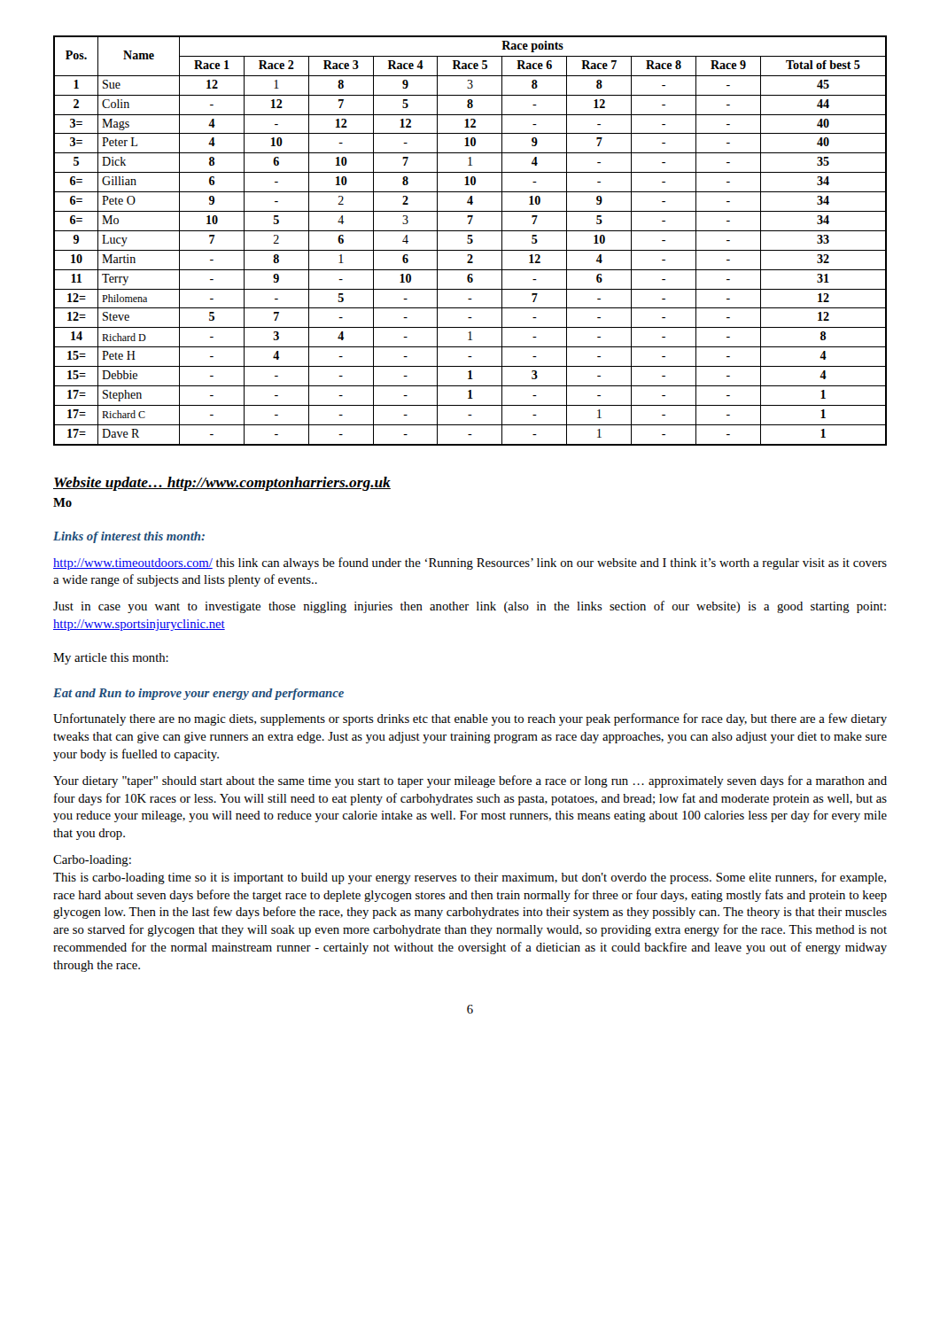| Pos. | Name | Race points |
| --- | --- | --- |
| Race 1 | Race 2 | Race 3 | Race 4 | Race 5 | Race 6 | Race 7 | Race 8 | Race 9 | Total of best 5 |
| 1 | Sue | 12 | 1 | 8 | 9 | 3 | 8 | 8 | - | - | 45 |
| 2 | Colin | - | 12 | 7 | 5 | 8 | - | 12 | - | - | 44 |
| 3= | Mags | 4 | - | 12 | 12 | 12 | - | - | - | - | 40 |
| 3= | Peter L | 4 | 10 | - | - | 10 | 9 | 7 | - | - | 40 |
| 5 | Dick | 8 | 6 | 10 | 7 | 1 | 4 | - | - | - | 35 |
| 6= | Gillian | 6 | - | 10 | 8 | 10 | - | - | - | - | 34 |
| 6= | Pete O | 9 | - | 2 | 2 | 4 | 10 | 9 | - | - | 34 |
| 6= | Mo | 10 | 5 | 4 | 3 | 7 | 7 | 5 | - | - | 34 |
| 9 | Lucy | 7 | 2 | 6 | 4 | 5 | 5 | 10 | - | - | 33 |
| 10 | Martin | - | 8 | 1 | 6 | 2 | 12 | 4 | - | - | 32 |
| 11 | Terry | - | 9 | - | 10 | 6 | - | 6 | - | - | 31 |
| 12= | Philomena | - | - | 5 | - | - | 7 | - | - | - | 12 |
| 12= | Steve | 5 | 7 | - | - | - | - | - | - | - | 12 |
| 14 | Richard D | - | 3 | 4 | - | 1 | - | - | - | - | 8 |
| 15= | Pete H | - | 4 | - | - | - | - | - | - | - | 4 |
| 15= | Debbie | - | - | - | - | 1 | 3 | - | - | - | 4 |
| 17= | Stephen | - | - | - | - | 1 | - | - | - | - | 1 |
| 17= | Richard C | - | - | - | - | - | - | 1 | - | - | 1 |
| 17= | Dave R | - | - | - | - | - | - | 1 | - | - | 1 |
Website update… http://www.comptonharriers.org.uk
Mo
Links of interest this month:
http://www.timeoutdoors.com/ this link can always be found under the ‘Running Resources’ link on our website and I think it’s worth a regular visit as it covers a wide range of subjects and lists plenty of events..
Just in case you want to investigate those niggling injuries then another link (also in the links section of our website) is a good starting point: http://www.sportsinjuryclinic.net
My article this month:
Eat and Run to improve your energy and performance
Unfortunately there are no magic diets, supplements or sports drinks etc that enable you to reach your peak performance for race day, but there are a few dietary tweaks that can give can give runners an extra edge. Just as you adjust your training program as race day approaches, you can also adjust your diet to make sure your body is fuelled to capacity.
Your dietary "taper" should start about the same time you start to taper your mileage before a race or long run … approximately seven days for a marathon and four days for 10K races or less. You will still need to eat plenty of carbohydrates such as pasta, potatoes, and bread; low fat and moderate protein as well, but as you reduce your mileage, you will need to reduce your calorie intake as well. For most runners, this means eating about 100 calories less per day for every mile that you drop.
Carbo-loading:
This is carbo-loading time so it is important to build up your energy reserves to their maximum, but don't overdo the process. Some elite runners, for example, race hard about seven days before the target race to deplete glycogen stores and then train normally for three or four days, eating mostly fats and protein to keep glycogen low. Then in the last few days before the race, they pack as many carbohydrates into their system as they possibly can. The theory is that their muscles are so starved for glycogen that they will soak up even more carbohydrate than they normally would, so providing extra energy for the race. This method is not recommended for the normal mainstream runner - certainly not without the oversight of a dietician as it could backfire and leave you out of energy midway through the race.
6